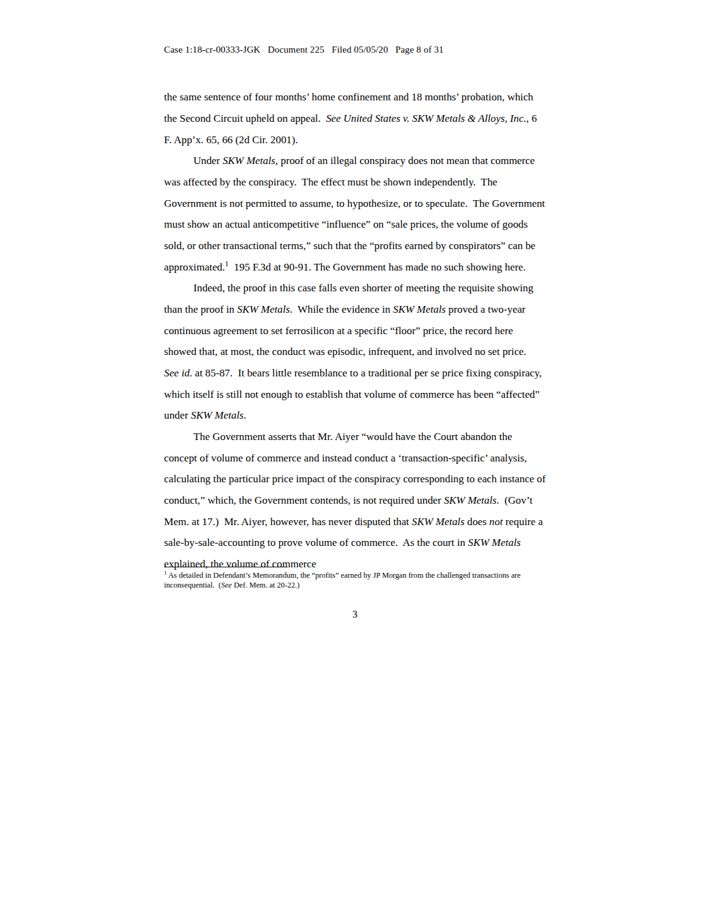Case 1:18-cr-00333-JGK Document 225 Filed 05/05/20 Page 8 of 31
the same sentence of four months’ home confinement and 18 months’ probation, which the Second Circuit upheld on appeal. See United States v. SKW Metals & Alloys, Inc., 6 F. App’x. 65, 66 (2d Cir. 2001).
Under SKW Metals, proof of an illegal conspiracy does not mean that commerce was affected by the conspiracy. The effect must be shown independently. The Government is not permitted to assume, to hypothesize, or to speculate. The Government must show an actual anticompetitive “influence” on “sale prices, the volume of goods sold, or other transactional terms,” such that the “profits earned by conspirators” can be approximated.1 195 F.3d at 90-91. The Government has made no such showing here.
Indeed, the proof in this case falls even shorter of meeting the requisite showing than the proof in SKW Metals. While the evidence in SKW Metals proved a two-year continuous agreement to set ferrosilicon at a specific “floor” price, the record here showed that, at most, the conduct was episodic, infrequent, and involved no set price. See id. at 85-87. It bears little resemblance to a traditional per se price fixing conspiracy, which itself is still not enough to establish that volume of commerce has been “affected” under SKW Metals.
The Government asserts that Mr. Aiyer “would have the Court abandon the concept of volume of commerce and instead conduct a ‘transaction-specific’ analysis, calculating the particular price impact of the conspiracy corresponding to each instance of conduct,” which, the Government contends, is not required under SKW Metals. (Gov’t Mem. at 17.) Mr. Aiyer, however, has never disputed that SKW Metals does not require a sale-by-sale-accounting to prove volume of commerce. As the court in SKW Metals explained, the volume of commerce
1 As detailed in Defendant’s Memorandum, the “profits” earned by JP Morgan from the challenged transactions are inconsequential. (See Def. Mem. at 20-22.)
3